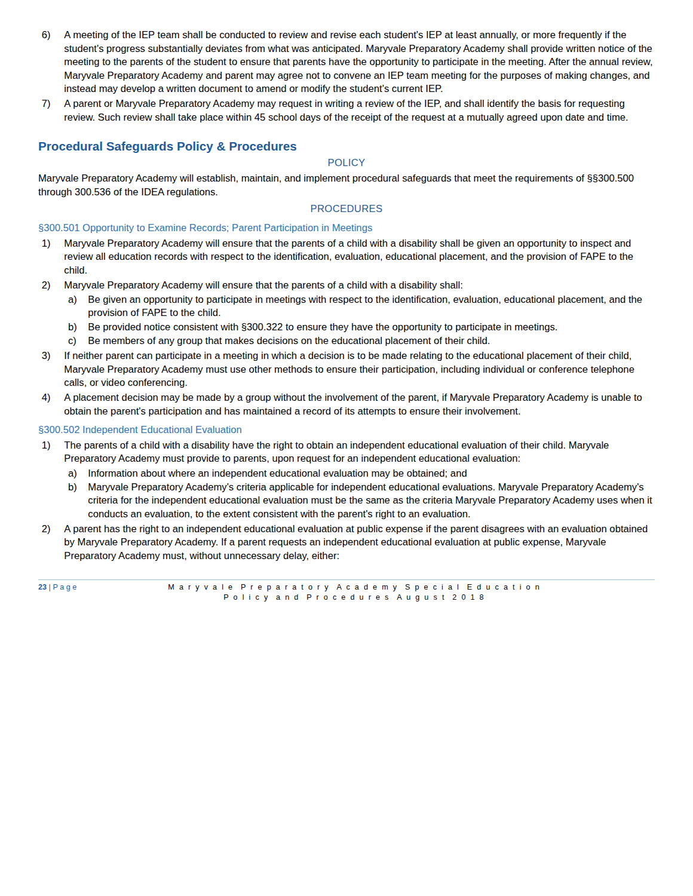6) A meeting of the IEP team shall be conducted to review and revise each student's IEP at least annually, or more frequently if the student's progress substantially deviates from what was anticipated. Maryvale Preparatory Academy shall provide written notice of the meeting to the parents of the student to ensure that parents have the opportunity to participate in the meeting. After the annual review, Maryvale Preparatory Academy and parent may agree not to convene an IEP team meeting for the purposes of making changes, and instead may develop a written document to amend or modify the student's current IEP.
7) A parent or Maryvale Preparatory Academy may request in writing a review of the IEP, and shall identify the basis for requesting review. Such review shall take place within 45 school days of the receipt of the request at a mutually agreed upon date and time.
Procedural Safeguards Policy & Procedures
POLICY
Maryvale Preparatory Academy will establish, maintain, and implement procedural safeguards that meet the requirements of §§300.500 through 300.536 of the IDEA regulations.
PROCEDURES
§300.501 Opportunity to Examine Records; Parent Participation in Meetings
1) Maryvale Preparatory Academy will ensure that the parents of a child with a disability shall be given an opportunity to inspect and review all education records with respect to the identification, evaluation, educational placement, and the provision of FAPE to the child.
2) Maryvale Preparatory Academy will ensure that the parents of a child with a disability shall:
a) Be given an opportunity to participate in meetings with respect to the identification, evaluation, educational placement, and the provision of FAPE to the child.
b) Be provided notice consistent with §300.322 to ensure they have the opportunity to participate in meetings.
c) Be members of any group that makes decisions on the educational placement of their child.
3) If neither parent can participate in a meeting in which a decision is to be made relating to the educational placement of their child, Maryvale Preparatory Academy must use other methods to ensure their participation, including individual or conference telephone calls, or video conferencing.
4) A placement decision may be made by a group without the involvement of the parent, if Maryvale Preparatory Academy is unable to obtain the parent's participation and has maintained a record of its attempts to ensure their involvement.
§300.502 Independent Educational Evaluation
1) The parents of a child with a disability have the right to obtain an independent educational evaluation of their child. Maryvale Preparatory Academy must provide to parents, upon request for an independent educational evaluation:
a) Information about where an independent educational evaluation may be obtained; and
b) Maryvale Preparatory Academy's criteria applicable for independent educational evaluations. Maryvale Preparatory Academy's criteria for the independent educational evaluation must be the same as the criteria Maryvale Preparatory Academy uses when it conducts an evaluation, to the extent consistent with the parent's right to an evaluation.
2) A parent has the right to an independent educational evaluation at public expense if the parent disagrees with an evaluation obtained by Maryvale Preparatory Academy. If a parent requests an independent educational evaluation at public expense, Maryvale Preparatory Academy must, without unnecessary delay, either:
23 | P a g e
M a r y v a l e P r e p a r a t o r y A c a d e m y S p e c i a l E d u c a t i o n
P o l i c y a n d P r o c e d u r e s A u g u s t 2 0 1 8